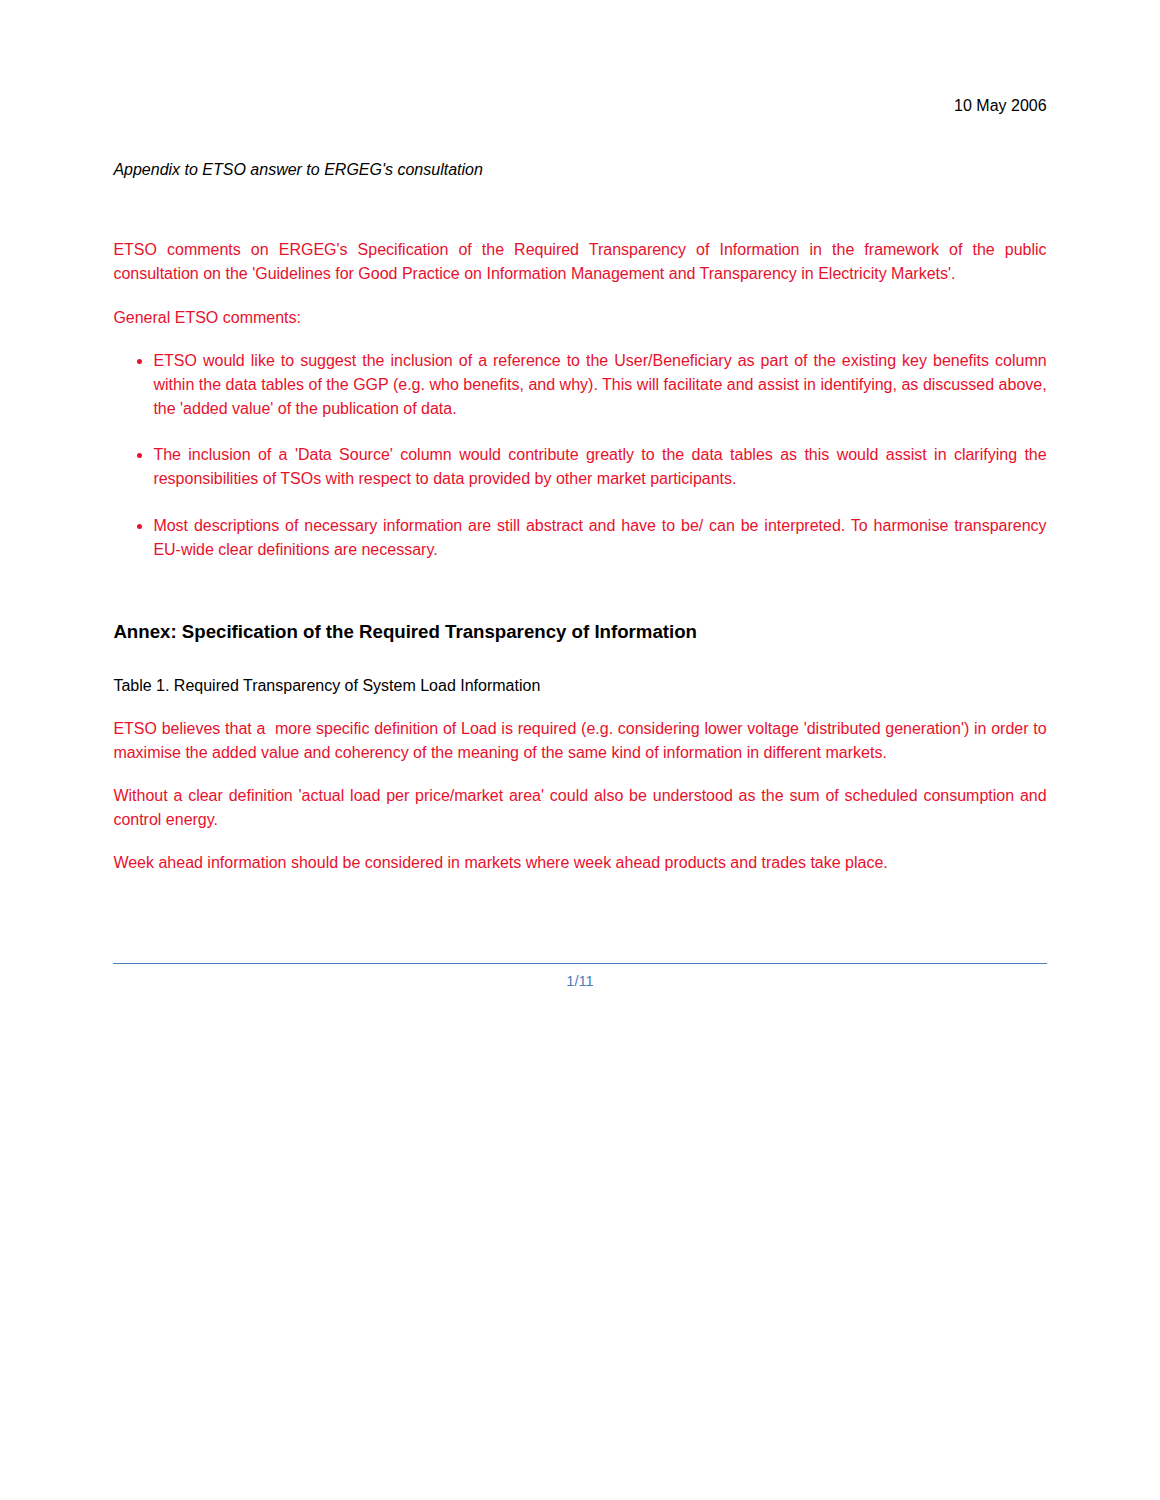10 May 2006
Appendix to ETSO answer to ERGEG's consultation
ETSO comments on ERGEG's Specification of the Required Transparency of Information in the framework of the public consultation on the 'Guidelines for Good Practice on Information Management and Transparency in Electricity Markets'.
General ETSO comments:
ETSO would like to suggest the inclusion of a reference to the User/Beneficiary as part of the existing key benefits column within the data tables of the GGP (e.g. who benefits, and why). This will facilitate and assist in identifying, as discussed above, the 'added value' of the publication of data.
The inclusion of a 'Data Source' column would contribute greatly to the data tables as this would assist in clarifying the responsibilities of TSOs with respect to data provided by other market participants.
Most descriptions of necessary information are still abstract and have to be/ can be interpreted. To harmonise transparency EU-wide clear definitions are necessary.
Annex: Specification of the Required Transparency of Information
Table 1. Required Transparency of System Load Information
ETSO believes that a more specific definition of Load is required (e.g. considering lower voltage 'distributed generation') in order to maximise the added value and coherency of the meaning of the same kind of information in different markets.
Without a clear definition 'actual load per price/market area' could also be understood as the sum of scheduled consumption and control energy.
Week ahead information should be considered in markets where week ahead products and trades take place.
1/11